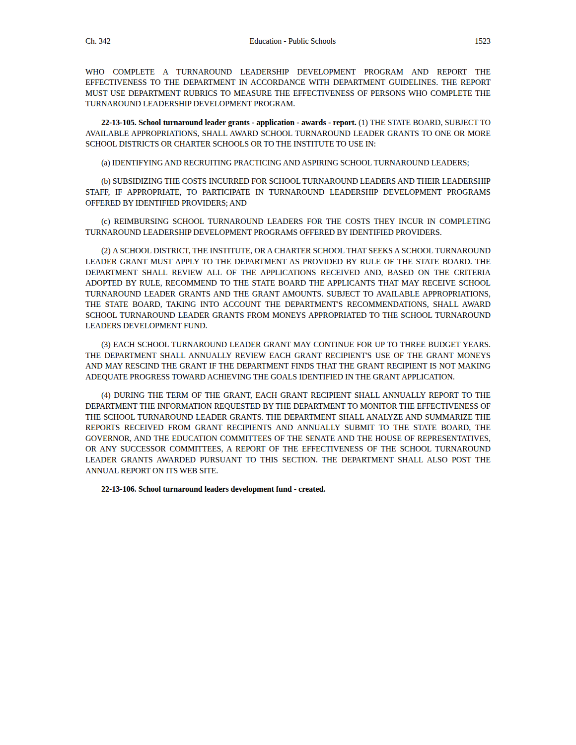Ch. 342 Education - Public Schools 1523
WHO COMPLETE A TURNAROUND LEADERSHIP DEVELOPMENT PROGRAM AND REPORT THE EFFECTIVENESS TO THE DEPARTMENT IN ACCORDANCE WITH DEPARTMENT GUIDELINES. THE REPORT MUST USE DEPARTMENT RUBRICS TO MEASURE THE EFFECTIVENESS OF PERSONS WHO COMPLETE THE TURNAROUND LEADERSHIP DEVELOPMENT PROGRAM.
22-13-105. School turnaround leader grants - application - awards - report. (1) THE STATE BOARD, SUBJECT TO AVAILABLE APPROPRIATIONS, SHALL AWARD SCHOOL TURNAROUND LEADER GRANTS TO ONE OR MORE SCHOOL DISTRICTS OR CHARTER SCHOOLS OR TO THE INSTITUTE TO USE IN:
(a) IDENTIFYING AND RECRUITING PRACTICING AND ASPIRING SCHOOL TURNAROUND LEADERS;
(b) SUBSIDIZING THE COSTS INCURRED FOR SCHOOL TURNAROUND LEADERS AND THEIR LEADERSHIP STAFF, IF APPROPRIATE, TO PARTICIPATE IN TURNAROUND LEADERSHIP DEVELOPMENT PROGRAMS OFFERED BY IDENTIFIED PROVIDERS; AND
(c) REIMBURSING SCHOOL TURNAROUND LEADERS FOR THE COSTS THEY INCUR IN COMPLETING TURNAROUND LEADERSHIP DEVELOPMENT PROGRAMS OFFERED BY IDENTIFIED PROVIDERS.
(2) A SCHOOL DISTRICT, THE INSTITUTE, OR A CHARTER SCHOOL THAT SEEKS A SCHOOL TURNAROUND LEADER GRANT MUST APPLY TO THE DEPARTMENT AS PROVIDED BY RULE OF THE STATE BOARD. THE DEPARTMENT SHALL REVIEW ALL OF THE APPLICATIONS RECEIVED AND, BASED ON THE CRITERIA ADOPTED BY RULE, RECOMMEND TO THE STATE BOARD THE APPLICANTS THAT MAY RECEIVE SCHOOL TURNAROUND LEADER GRANTS AND THE GRANT AMOUNTS. SUBJECT TO AVAILABLE APPROPRIATIONS, THE STATE BOARD, TAKING INTO ACCOUNT THE DEPARTMENT'S RECOMMENDATIONS, SHALL AWARD SCHOOL TURNAROUND LEADER GRANTS FROM MONEYS APPROPRIATED TO THE SCHOOL TURNAROUND LEADERS DEVELOPMENT FUND.
(3) EACH SCHOOL TURNAROUND LEADER GRANT MAY CONTINUE FOR UP TO THREE BUDGET YEARS. THE DEPARTMENT SHALL ANNUALLY REVIEW EACH GRANT RECIPIENT'S USE OF THE GRANT MONEYS AND MAY RESCIND THE GRANT IF THE DEPARTMENT FINDS THAT THE GRANT RECIPIENT IS NOT MAKING ADEQUATE PROGRESS TOWARD ACHIEVING THE GOALS IDENTIFIED IN THE GRANT APPLICATION.
(4) DURING THE TERM OF THE GRANT, EACH GRANT RECIPIENT SHALL ANNUALLY REPORT TO THE DEPARTMENT THE INFORMATION REQUESTED BY THE DEPARTMENT TO MONITOR THE EFFECTIVENESS OF THE SCHOOL TURNAROUND LEADER GRANTS. THE DEPARTMENT SHALL ANALYZE AND SUMMARIZE THE REPORTS RECEIVED FROM GRANT RECIPIENTS AND ANNUALLY SUBMIT TO THE STATE BOARD, THE GOVERNOR, AND THE EDUCATION COMMITTEES OF THE SENATE AND THE HOUSE OF REPRESENTATIVES, OR ANY SUCCESSOR COMMITTEES, A REPORT OF THE EFFECTIVENESS OF THE SCHOOL TURNAROUND LEADER GRANTS AWARDED PURSUANT TO THIS SECTION. THE DEPARTMENT SHALL ALSO POST THE ANNUAL REPORT ON ITS WEB SITE.
22-13-106. School turnaround leaders development fund - created.